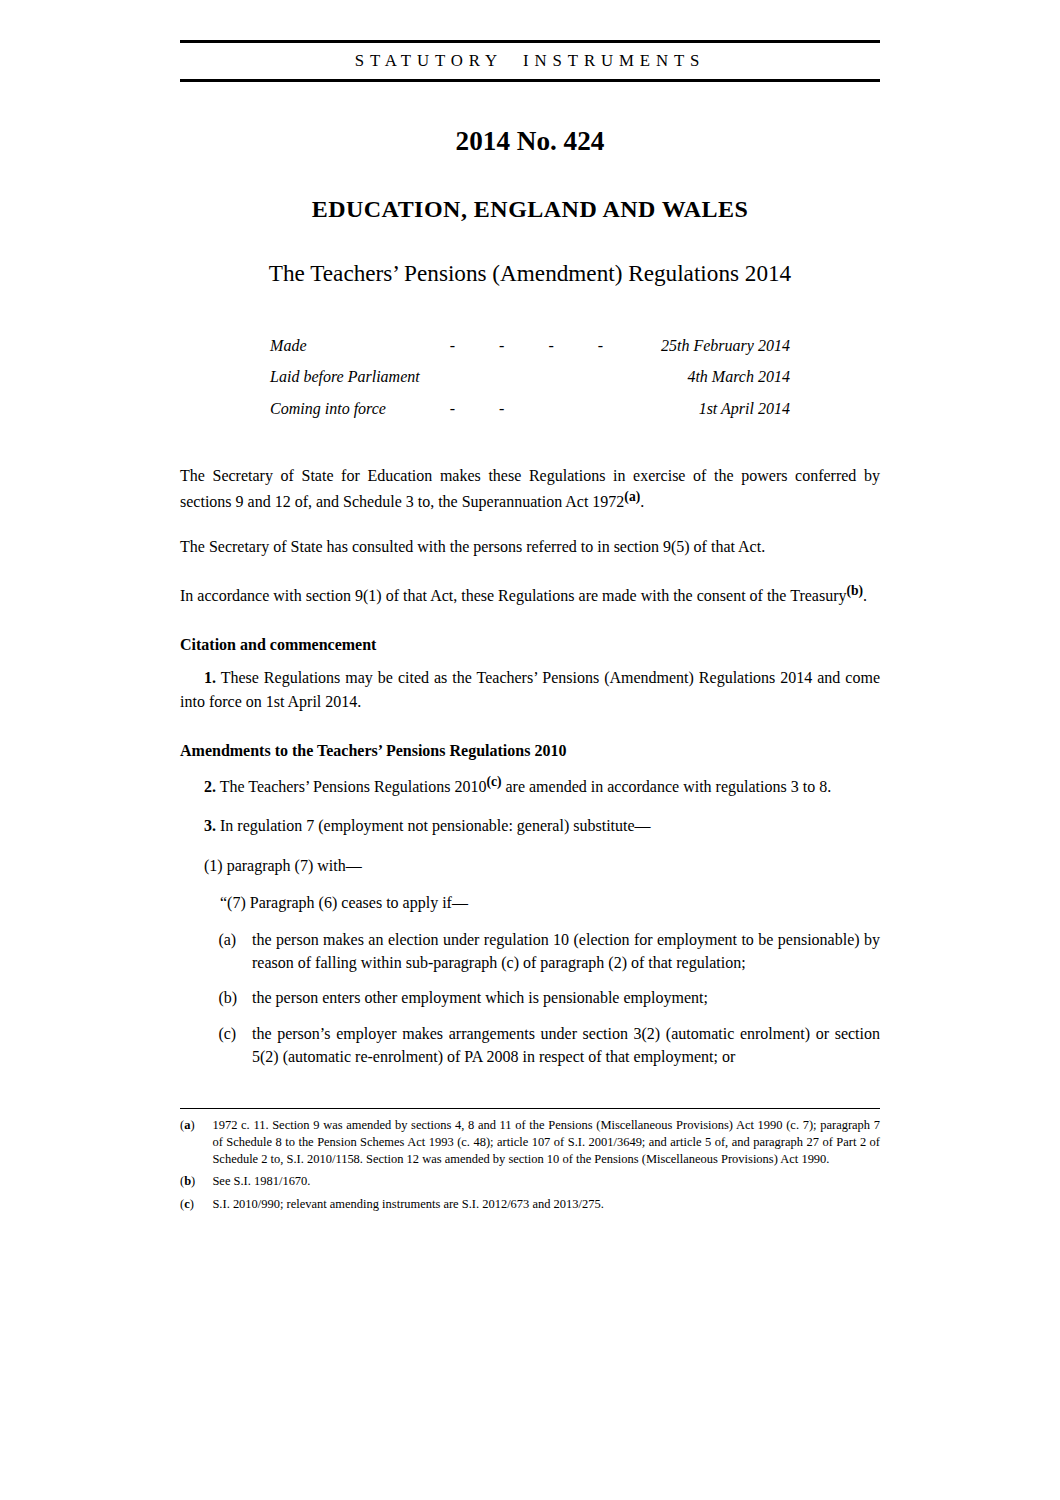STATUTORY INSTRUMENTS
2014 No. 424
EDUCATION, ENGLAND AND WALES
The Teachers’ Pensions (Amendment) Regulations 2014
| Made | - - - - | 25th February 2014 |
| Laid before Parliament | | 4th March 2014 |
| Coming into force | - - | 1st April 2014 |
The Secretary of State for Education makes these Regulations in exercise of the powers conferred by sections 9 and 12 of, and Schedule 3 to, the Superannuation Act 1972(a).
The Secretary of State has consulted with the persons referred to in section 9(5) of that Act.
In accordance with section 9(1) of that Act, these Regulations are made with the consent of the Treasury(b).
Citation and commencement
1. These Regulations may be cited as the Teachers’ Pensions (Amendment) Regulations 2014 and come into force on 1st April 2014.
Amendments to the Teachers’ Pensions Regulations 2010
2. The Teachers’ Pensions Regulations 2010(c) are amended in accordance with regulations 3 to 8.
3. In regulation 7 (employment not pensionable: general) substitute—
(1) paragraph (7) with—
“(7) Paragraph (6) ceases to apply if—
(a) the person makes an election under regulation 10 (election for employment to be pensionable) by reason of falling within sub-paragraph (c) of paragraph (2) of that regulation;
(b) the person enters other employment which is pensionable employment;
(c) the person’s employer makes arrangements under section 3(2) (automatic enrolment) or section 5(2) (automatic re-enrolment) of PA 2008 in respect of that employment; or
(a) 1972 c. 11. Section 9 was amended by sections 4, 8 and 11 of the Pensions (Miscellaneous Provisions) Act 1990 (c. 7); paragraph 7 of Schedule 8 to the Pension Schemes Act 1993 (c. 48); article 107 of S.I. 2001/3649; and article 5 of, and paragraph 27 of Part 2 of Schedule 2 to, S.I. 2010/1158. Section 12 was amended by section 10 of the Pensions (Miscellaneous Provisions) Act 1990.
(b) See S.I. 1981/1670.
(c) S.I. 2010/990; relevant amending instruments are S.I. 2012/673 and 2013/275.